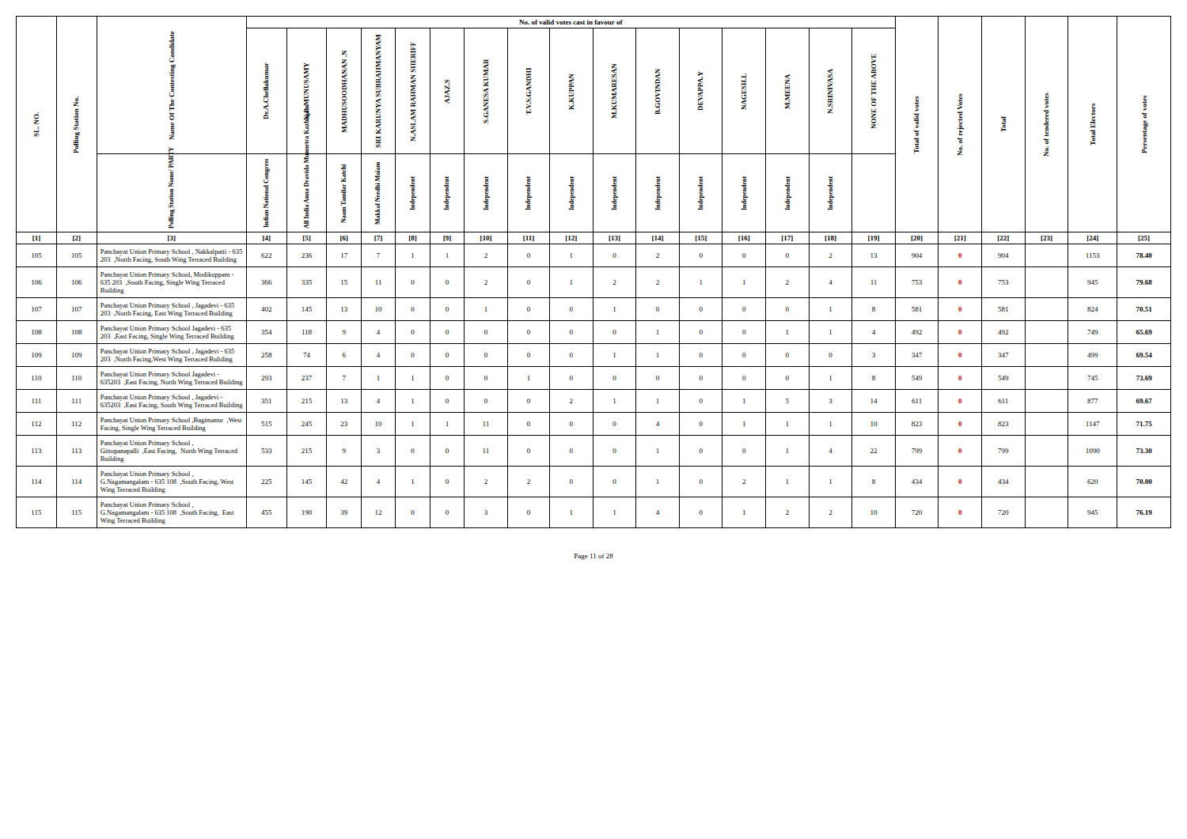| SL. NO. | Polling Station No. | Name Of The Contesting Candidate | No. of valid votes cast in favour of | Total of valid votes | No. of rejected Votes | Total | No. of tendered votes | Total Electors | Persentage of votes |
| --- | --- | --- | --- | --- | --- | --- | --- | --- | --- |
| Dr.A.Chellakumar | K.P. MUNUSAMY | MADHUSOODHANAN .N | SRI KARUNYA SUBRAHMANYAM | N.ASLAM RAHMAN SHERIFF | AJAZ.S | S.GANESA KUMAR | T.V.S.GANDHI | K.KUPPAN | M.KUMARESAN | B.GOVINDAN | DEVAPPA.Y | NAGESH.L | M.MEENA | N.SRINIVASA | NONE OF THE ABOVE |
| Polling Station Name/ PARTY | Indian National Congress | All India Anna Dravida Munnetra Kazhagam | Naam Tamilar Katchi | Makkal Needhi Maiam | Independent | Independent | Independent | Independent | Independent | Independent | Independent | Independent | Independent | Independent | Independent | |
| [1] | [2] | [3] | [4] | [5] | [6] | [7] | [8] | [9] | [10] | [11] | [12] | [13] | [14] | [15] | [16] | [17] | [18] | [19] | [20] | [21] | [22] | [23] | [24] | [25] |
| 105 | 105 | Panchayat Union Primary School , Nakkalpatti - 635 203 ,North Facing, South Wing Terraced Building | 622 | 236 | 17 | 7 | 1 | 1 | 2 | 0 | 1 | 0 | 2 | 0 | 0 | 0 | 2 | 13 | 904 | 0 | 904 | | 1153 | 78.40 |
| 106 | 106 | Panchayat Union Primary School, Modikuppam - 635 203 ,South Facing, Single Wing Terraced Building | 366 | 335 | 15 | 11 | 0 | 0 | 2 | 0 | 1 | 2 | 2 | 1 | 1 | 2 | 4 | 11 | 753 | 0 | 753 | | 945 | 79.68 |
| 107 | 107 | Panchayat Union Primary School , Jagadevi - 635 203 ,North Facing, East Wing Terraced Building | 402 | 145 | 13 | 10 | 0 | 0 | 1 | 0 | 0 | 1 | 0 | 0 | 0 | 0 | 1 | 8 | 581 | 0 | 581 | | 824 | 70.51 |
| 108 | 108 | Panchayat Union Primary School Jagadevi - 635 203 ,East Facing, Single Wing Terraced Building | 354 | 118 | 9 | 4 | 0 | 0 | 0 | 0 | 0 | 0 | 1 | 0 | 0 | 1 | 1 | 4 | 492 | 0 | 492 | | 749 | 65.69 |
| 109 | 109 | Panchayat Union Primary School , Jagadevi - 635 203 ,North Facing,West Wing Terraced Buliding | 258 | 74 | 6 | 4 | 0 | 0 | 0 | 0 | 0 | 1 | 1 | 0 | 0 | 0 | 0 | 3 | 347 | 0 | 347 | | 499 | 69.54 |
| 110 | 110 | Panchayat Union Primary School Jagadevi - 635203 ,East Facing, North Wing Terraced Building | 293 | 237 | 7 | 1 | 1 | 0 | 0 | 1 | 0 | 0 | 0 | 0 | 0 | 0 | 1 | 8 | 549 | 0 | 549 | | 745 | 73.69 |
| 111 | 111 | Panchayat Union Primary School , Jagadevi - 635203 ,East Facing, South Wing Terraced Building | 351 | 215 | 13 | 4 | 1 | 0 | 0 | 0 | 2 | 1 | 1 | 0 | 1 | 5 | 3 | 14 | 611 | 0 | 611 | | 877 | 69.67 |
| 112 | 112 | Panchayat Union Primary School ,Bagimanur ,West Facing, Single Wing Terraced Building | 515 | 245 | 23 | 10 | 1 | 1 | 11 | 0 | 0 | 0 | 4 | 0 | 1 | 1 | 1 | 10 | 823 | 0 | 823 | | 1147 | 71.75 |
| 113 | 113 | Panchayat Union Primary School , Gittopanapalli ,East Facing, North Wing Terraced Building | 533 | 215 | 9 | 3 | 0 | 0 | 11 | 0 | 0 | 0 | 1 | 0 | 0 | 1 | 4 | 22 | 799 | 0 | 799 | | 1090 | 73.30 |
| 114 | 114 | Panchayat Union Primary School , G.Nagamangalam - 635 108 ,South Facing, West Wing Terraced Building | 225 | 145 | 42 | 4 | 1 | 0 | 2 | 2 | 0 | 0 | 1 | 0 | 2 | 1 | 1 | 8 | 434 | 0 | 434 | | 620 | 70.00 |
| 115 | 115 | Panchayat Union Primary School , G.Nagamangalam - 635 108 ,South Facing, East Wing Terraced Building | 455 | 190 | 39 | 12 | 0 | 0 | 3 | 0 | 1 | 1 | 4 | 0 | 1 | 2 | 2 | 10 | 720 | 0 | 720 | | 945 | 76.19 |
Page 11 of 28